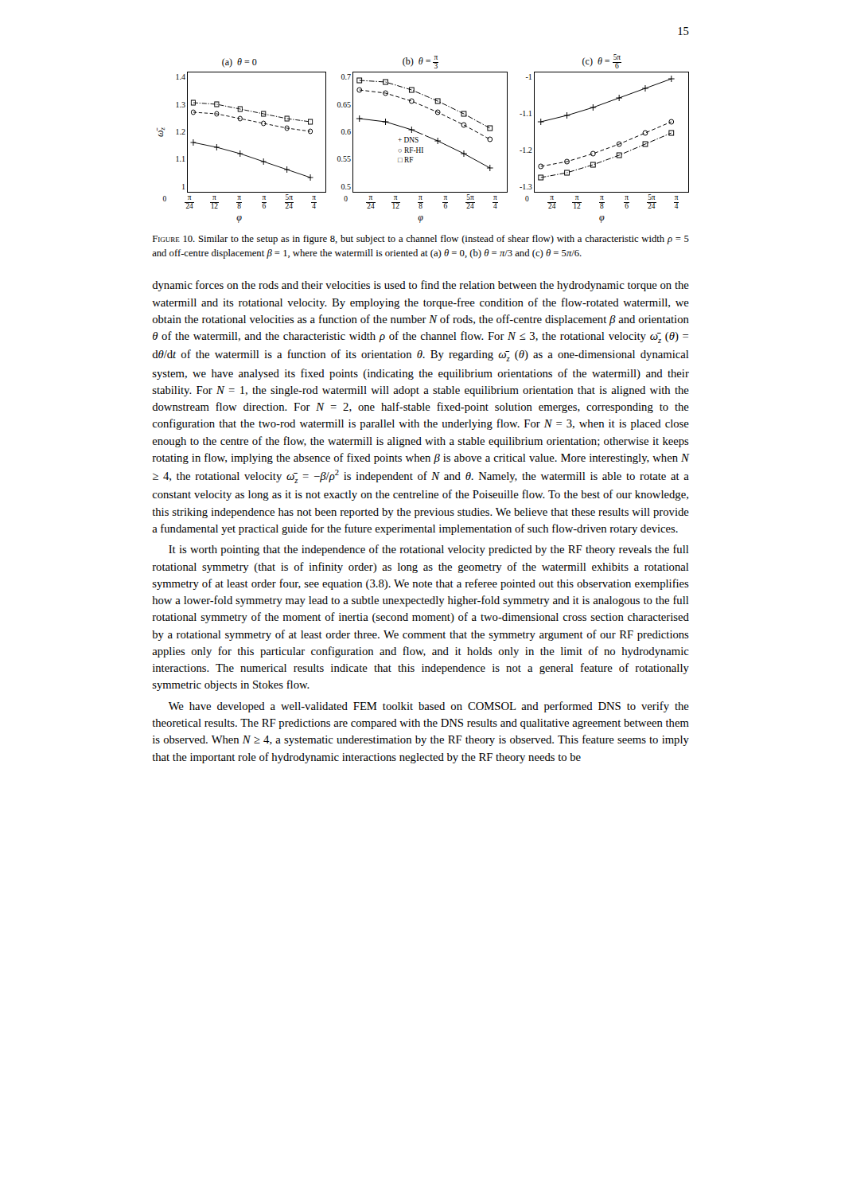15
(a) θ = 0
ω̄z
1.4 1.3 1.2 1.1 1
0 π 24 π 12 π 8 π 6 5π 24 π 4
φ
(b) θ = π 3
0.7 0.65 0.6 0.55 0.5
+ DNS
○ RF-HI
□ RF
0 π 24 π 12 π 8 π 6 5π 24 π 4
φ
(c) θ = 5π 6
-1 -1.1 -1.2 -1.3
0 π 24 π 12 π 8 π 6 5π 24 π 4
φ
Figure 10. Similar to the setup as in figure 8, but subject to a channel flow (instead of shear flow) with a characteristic width ρ = 5 and off-centre displacement β = 1, where the watermill is oriented at (a) θ = 0, (b) θ = π/3 and (c) θ = 5π/6.
dynamic forces on the rods and their velocities is used to find the relation between the hydrodynamic torque on the watermill and its rotational velocity. By employing the torque-free condition of the flow-rotated watermill, we obtain the rotational velocities as a function of the number N of rods, the off-centre displacement β and orientation θ of the watermill, and the characteristic width ρ of the channel flow. For N ≤ 3, the rotational velocity ω̄z (θ) = dθ/dt of the watermill is a function of its orientation θ. By regarding ω̄z (θ) as a one-dimensional dynamical system, we have analysed its fixed points (indicating the equilibrium orientations of the watermill) and their stability. For N = 1, the single-rod watermill will adopt a stable equilibrium orientation that is aligned with the downstream flow direction. For N = 2, one half-stable fixed-point solution emerges, corresponding to the configuration that the two-rod watermill is parallel with the underlying flow. For N = 3, when it is placed close enough to the centre of the flow, the watermill is aligned with a stable equilibrium orientation; otherwise it keeps rotating in flow, implying the absence of fixed points when β is above a critical value. More interestingly, when N ≥ 4, the rotational velocity ω̄z = −β/ρ2 is independent of N and θ. Namely, the watermill is able to rotate at a constant velocity as long as it is not exactly on the centreline of the Poiseuille flow. To the best of our knowledge, this striking independence has not been reported by the previous studies. We believe that these results will provide a fundamental yet practical guide for the future experimental implementation of such flow-driven rotary devices.
It is worth pointing that the independence of the rotational velocity predicted by the RF theory reveals the full rotational symmetry (that is of infinity order) as long as the geometry of the watermill exhibits a rotational symmetry of at least order four, see equation (3.8). We note that a referee pointed out this observation exemplifies how a lower-fold symmetry may lead to a subtle unexpectedly higher-fold symmetry and it is analogous to the full rotational symmetry of the moment of inertia (second moment) of a two-dimensional cross section characterised by a rotational symmetry of at least order three. We comment that the symmetry argument of our RF predictions applies only for this particular configuration and flow, and it holds only in the limit of no hydrodynamic interactions. The numerical results indicate that this independence is not a general feature of rotationally symmetric objects in Stokes flow.
We have developed a well-validated FEM toolkit based on COMSOL and performed DNS to verify the theoretical results. The RF predictions are compared with the DNS results and qualitative agreement between them is observed. When N ≥ 4, a systematic underestimation by the RF theory is observed. This feature seems to imply that the important role of hydrodynamic interactions neglected by the RF theory needs to be